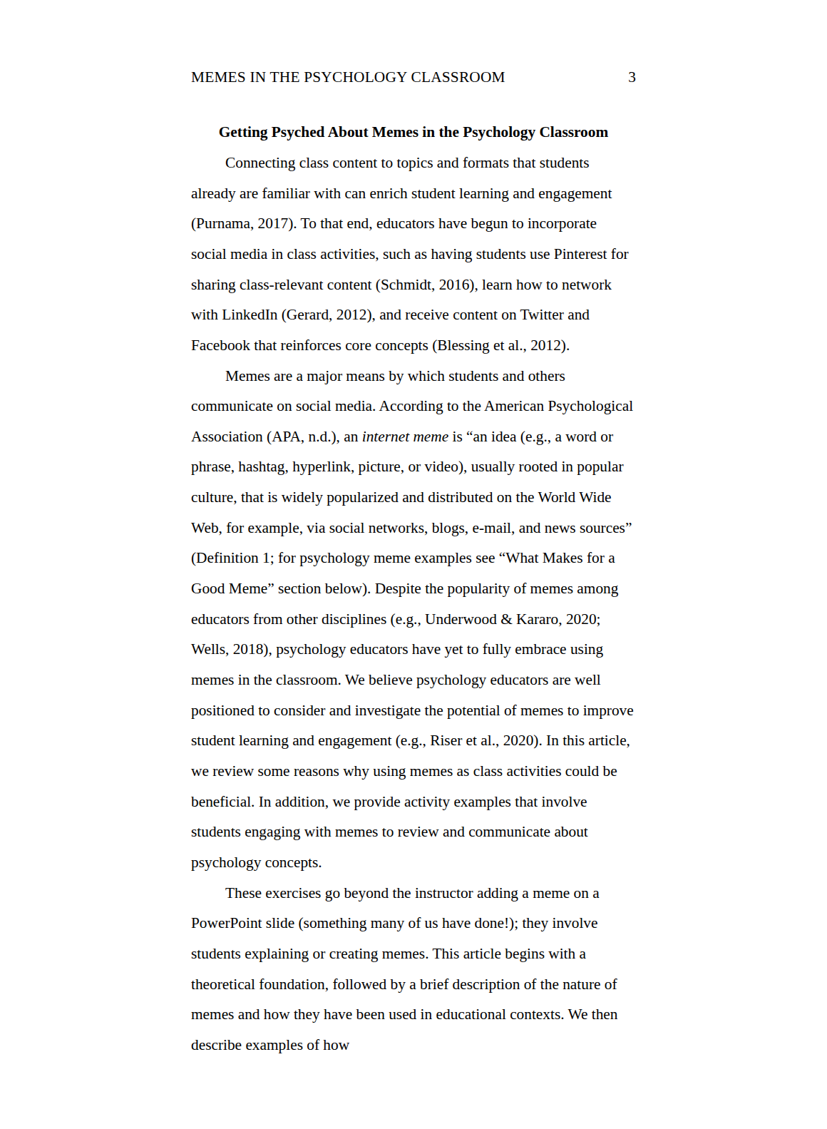Memes in the Psychology Classroom 3
Getting Psyched About Memes in the Psychology Classroom
Connecting class content to topics and formats that students already are familiar with can enrich student learning and engagement (Purnama, 2017). To that end, educators have begun to incorporate social media in class activities, such as having students use Pinterest for sharing class-relevant content (Schmidt, 2016), learn how to network with LinkedIn (Gerard, 2012), and receive content on Twitter and Facebook that reinforces core concepts (Blessing et al., 2012).
Memes are a major means by which students and others communicate on social media. According to the American Psychological Association (APA, n.d.), an internet meme is “an idea (e.g., a word or phrase, hashtag, hyperlink, picture, or video), usually rooted in popular culture, that is widely popularized and distributed on the World Wide Web, for example, via social networks, blogs, e-mail, and news sources” (Definition 1; for psychology meme examples see “What Makes for a Good Meme” section below). Despite the popularity of memes among educators from other disciplines (e.g., Underwood & Kararo, 2020; Wells, 2018), psychology educators have yet to fully embrace using memes in the classroom. We believe psychology educators are well positioned to consider and investigate the potential of memes to improve student learning and engagement (e.g., Riser et al., 2020). In this article, we review some reasons why using memes as class activities could be beneficial. In addition, we provide activity examples that involve students engaging with memes to review and communicate about psychology concepts.
These exercises go beyond the instructor adding a meme on a PowerPoint slide (something many of us have done!); they involve students explaining or creating memes. This article begins with a theoretical foundation, followed by a brief description of the nature of memes and how they have been used in educational contexts. We then describe examples of how